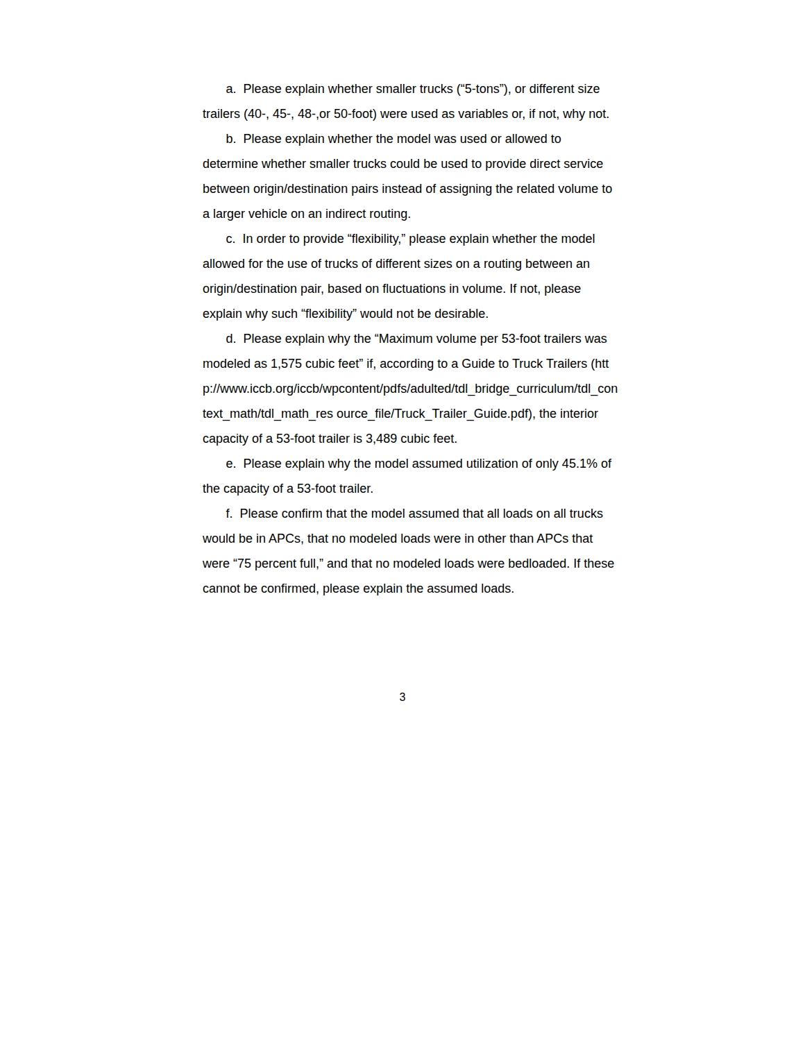a. Please explain whether smaller trucks (“5-tons”), or different size trailers (40-, 45-, 48-,or 50-foot) were used as variables or, if not, why not.
b. Please explain whether the model was used or allowed to determine whether smaller trucks could be used to provide direct service between origin/destination pairs instead of assigning the related volume to a larger vehicle on an indirect routing.
c. In order to provide “flexibility,” please explain whether the model allowed for the use of trucks of different sizes on a routing between an origin/destination pair, based on fluctuations in volume. If not, please explain why such “flexibility” would not be desirable.
d. Please explain why the “Maximum volume per 53-foot trailers was modeled as 1,575 cubic feet” if, according to a Guide to Truck Trailers (http://www.iccb.org/iccb/wpcontent/pdfs/adulted/tdl_bridge_curriculum/tdl_context_math/tdl_math_res ource_file/Truck_Trailer_Guide.pdf), the interior capacity of a 53-foot trailer is 3,489 cubic feet.
e. Please explain why the model assumed utilization of only 45.1% of the capacity of a 53-foot trailer.
f. Please confirm that the model assumed that all loads on all trucks would be in APCs, that no modeled loads were in other than APCs that were “75 percent full,” and that no modeled loads were bedloaded. If these cannot be confirmed, please explain the assumed loads.
3